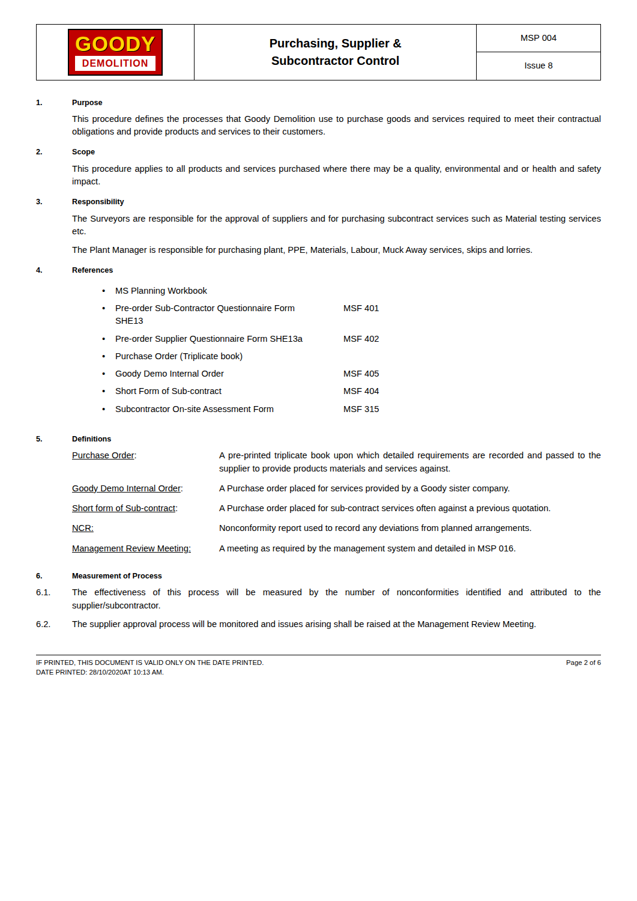| GOODY DEMOLITION | Purchasing, Supplier & Subcontractor Control | / MSP 004 / / Issue 8 / |
1. Purpose
This procedure defines the processes that Goody Demolition use to purchase goods and services required to meet their contractual obligations and provide products and services to their customers.
2. Scope
This procedure applies to all products and services purchased where there may be a quality, environmental and or health and safety impact.
3. Responsibility
The Surveyors are responsible for the approval of suppliers and for purchasing subcontract services such as Material testing services etc.
The Plant Manager is responsible for purchasing plant, PPE, Materials, Labour, Muck Away services, skips and lorries.
4. References
| • | MS Planning Workbook | |
| • | Pre-order Sub-Contractor Questionnaire Form SHE13 | MSF 401 |
| • | Pre-order Supplier Questionnaire Form SHE13a | MSF 402 |
| • | Purchase Order (Triplicate book) | |
| • | Goody Demo Internal Order | MSF 405 |
| • | Short Form of Sub-contract | MSF 404 |
| • | Subcontractor On-site Assessment Form | MSF 315 |
5. Definitions
| Purchase Order : | A pre-printed triplicate book upon which detailed requirements are recorded and passed to the supplier to provide products materials and services against. |
| Goody Demo Internal Order : | A Purchase order placed for services provided by a Goody sister company. |
| Short form of Sub-contract : | A Purchase order placed for sub-contract services often against a previous quotation. |
| NCR: | Nonconformity report used to record any deviations from planned arrangements. |
| Management Review Meeting: | A meeting as required by the management system and detailed in MSP 016. |
6. Measurement of Process
| 6.1. | The effectiveness of this process will be measured by the number of nonconformities identified and attributed to the supplier/subcontractor. |
| 6.2. | The supplier approval process will be monitored and issues arising shall be raised at the Management Review Meeting. |
If printed, this document is valid only on the date printed.
Date printed: 28/10/2020at 10:13 AM.
Page 2 of 6